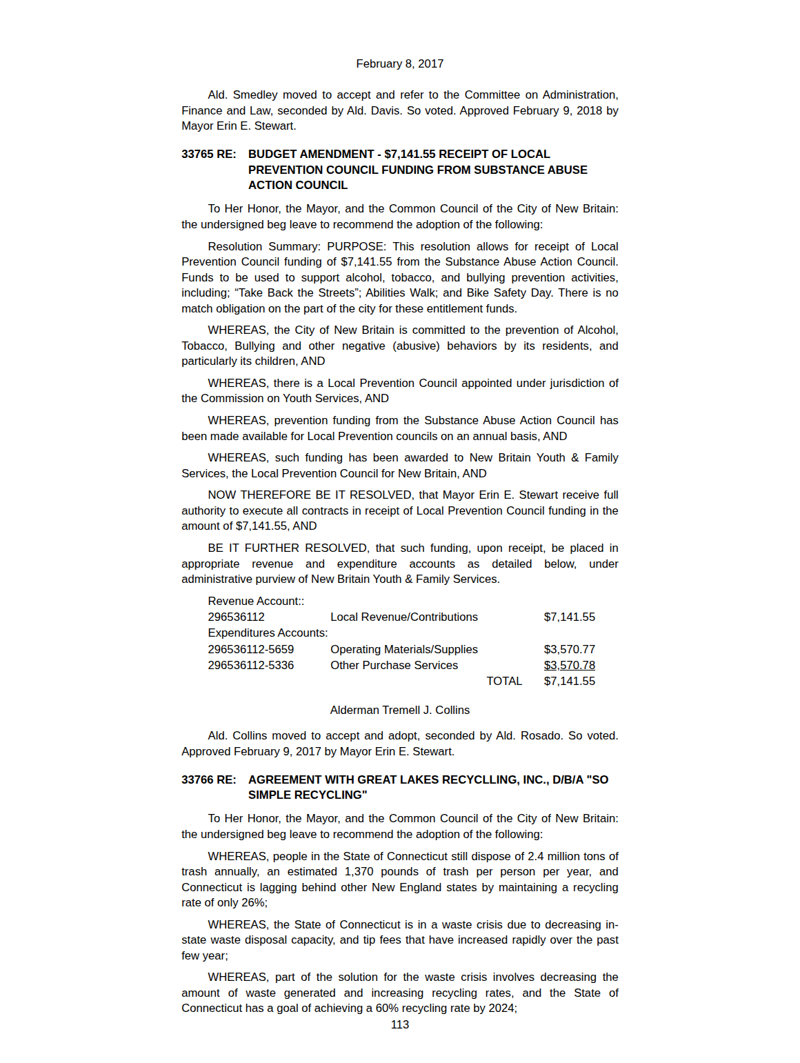February 8, 2017
Ald. Smedley moved to accept and refer to the Committee on Administration, Finance and Law, seconded by Ald. Davis. So voted. Approved February 9, 2018 by Mayor Erin E. Stewart.
33765 RE: BUDGET AMENDMENT - $7,141.55 RECEIPT OF LOCAL PREVENTION COUNCIL FUNDING FROM SUBSTANCE ABUSE ACTION COUNCIL
To Her Honor, the Mayor, and the Common Council of the City of New Britain: the undersigned beg leave to recommend the adoption of the following:
Resolution Summary: PURPOSE: This resolution allows for receipt of Local Prevention Council funding of $7,141.55 from the Substance Abuse Action Council. Funds to be used to support alcohol, tobacco, and bullying prevention activities, including; “Take Back the Streets”; Abilities Walk; and Bike Safety Day. There is no match obligation on the part of the city for these entitlement funds.
WHEREAS, the City of New Britain is committed to the prevention of Alcohol, Tobacco, Bullying and other negative (abusive) behaviors by its residents, and particularly its children, AND
WHEREAS, there is a Local Prevention Council appointed under jurisdiction of the Commission on Youth Services, AND
WHEREAS, prevention funding from the Substance Abuse Action Council has been made available for Local Prevention councils on an annual basis, AND
WHEREAS, such funding has been awarded to New Britain Youth & Family Services, the Local Prevention Council for New Britain, AND
NOW THEREFORE BE IT RESOLVED, that Mayor Erin E. Stewart receive full authority to execute all contracts in receipt of Local Prevention Council funding in the amount of $7,141.55, AND
BE IT FURTHER RESOLVED, that such funding, upon receipt, be placed in appropriate revenue and expenditure accounts as detailed below, under administrative purview of New Britain Youth & Family Services.
| Revenue Account:: | |
| 296536112 | Local Revenue/Contributions | $7,141.55 |
| Expenditures Accounts: | |
| 296536112-5659 | Operating Materials/Supplies | $3,570.77 |
| 296536112-5336 | Other Purchase Services | $3,570.78 |
| | TOTAL | $7,141.55 |
Alderman Tremell J. Collins
Ald. Collins moved to accept and adopt, seconded by Ald. Rosado. So voted. Approved February 9, 2017 by Mayor Erin E. Stewart.
33766 RE: AGREEMENT WITH GREAT LAKES RECYCLLING, INC., D/B/A "SO SIMPLE RECYCLING"
To Her Honor, the Mayor, and the Common Council of the City of New Britain: the undersigned beg leave to recommend the adoption of the following:
WHEREAS, people in the State of Connecticut still dispose of 2.4 million tons of trash annually, an estimated 1,370 pounds of trash per person per year, and Connecticut is lagging behind other New England states by maintaining a recycling rate of only 26%;
WHEREAS, the State of Connecticut is in a waste crisis due to decreasing in-state waste disposal capacity, and tip fees that have increased rapidly over the past few year;
WHEREAS, part of the solution for the waste crisis involves decreasing the amount of waste generated and increasing recycling rates, and the State of Connecticut has a goal of achieving a 60% recycling rate by 2024;
113